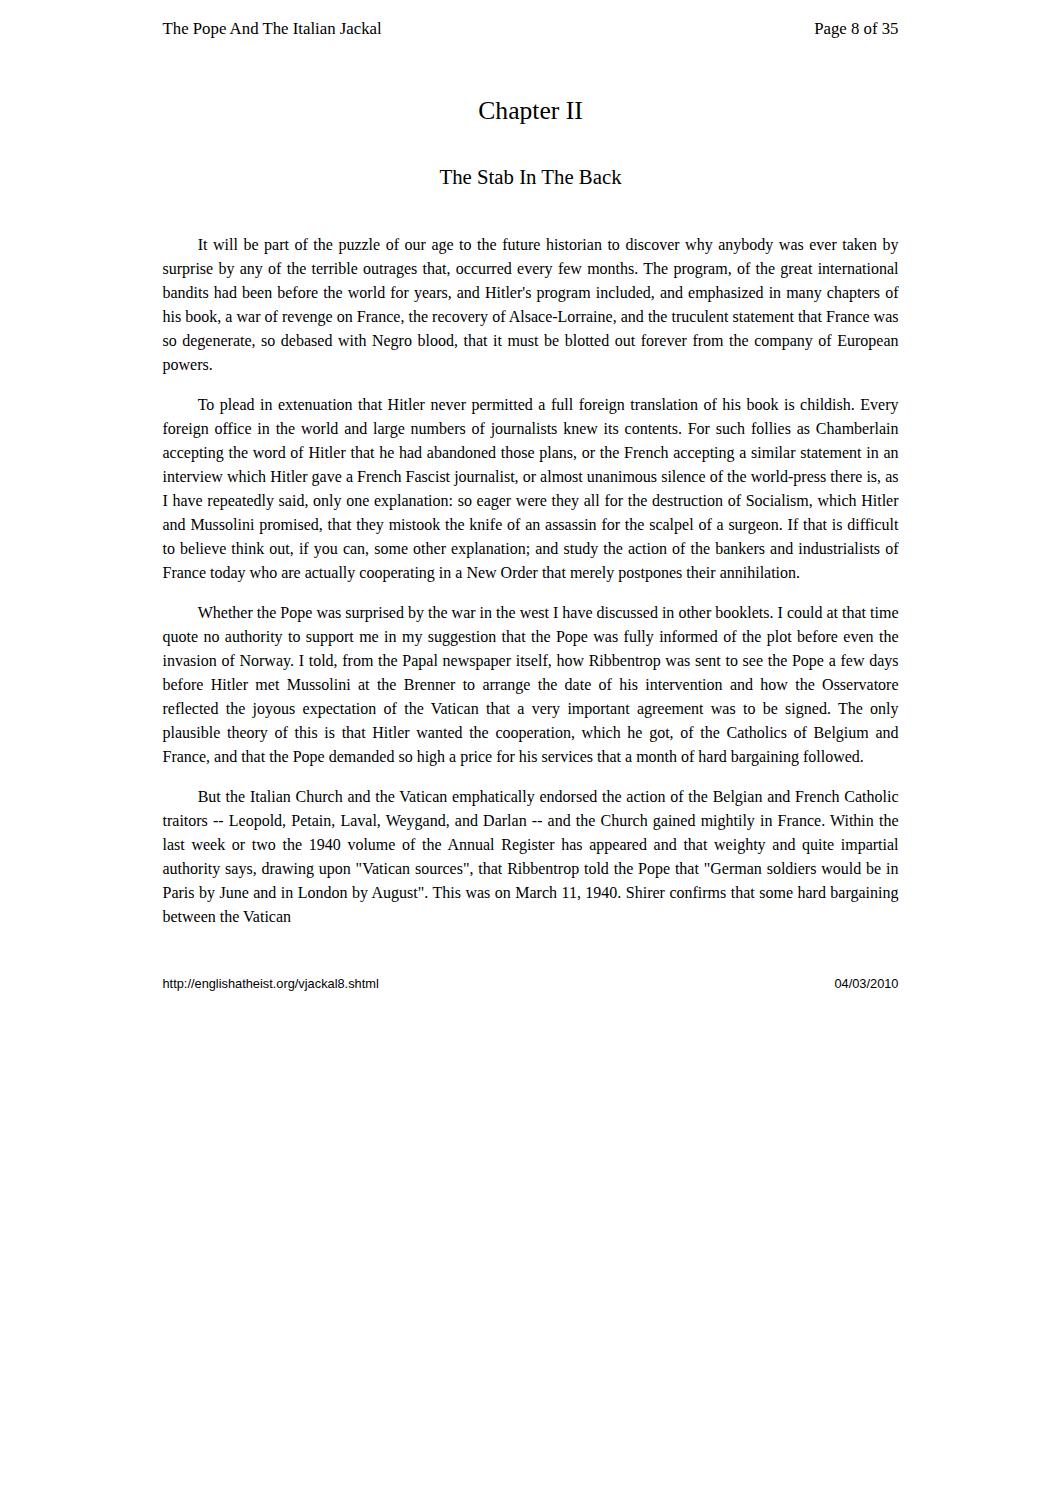The Pope And The Italian Jackal Page 8 of 35
Chapter II
The Stab In The Back
It will be part of the puzzle of our age to the future historian to discover why anybody was ever taken by surprise by any of the terrible outrages that, occurred every few months. The program, of the great international bandits had been before the world for years, and Hitler's program included, and emphasized in many chapters of his book, a war of revenge on France, the recovery of Alsace-Lorraine, and the truculent statement that France was so degenerate, so debased with Negro blood, that it must be blotted out forever from the company of European powers.
To plead in extenuation that Hitler never permitted a full foreign translation of his book is childish. Every foreign office in the world and large numbers of journalists knew its contents. For such follies as Chamberlain accepting the word of Hitler that he had abandoned those plans, or the French accepting a similar statement in an interview which Hitler gave a French Fascist journalist, or almost unanimous silence of the world-press there is, as I have repeatedly said, only one explanation: so eager were they all for the destruction of Socialism, which Hitler and Mussolini promised, that they mistook the knife of an assassin for the scalpel of a surgeon. If that is difficult to believe think out, if you can, some other explanation; and study the action of the bankers and industrialists of France today who are actually cooperating in a New Order that merely postpones their annihilation.
Whether the Pope was surprised by the war in the west I have discussed in other booklets. I could at that time quote no authority to support me in my suggestion that the Pope was fully informed of the plot before even the invasion of Norway. I told, from the Papal newspaper itself, how Ribbentrop was sent to see the Pope a few days before Hitler met Mussolini at the Brenner to arrange the date of his intervention and how the Osservatore reflected the joyous expectation of the Vatican that a very important agreement was to be signed. The only plausible theory of this is that Hitler wanted the cooperation, which he got, of the Catholics of Belgium and France, and that the Pope demanded so high a price for his services that a month of hard bargaining followed.
But the Italian Church and the Vatican emphatically endorsed the action of the Belgian and French Catholic traitors -- Leopold, Petain, Laval, Weygand, and Darlan -- and the Church gained mightily in France. Within the last week or two the 1940 volume of the Annual Register has appeared and that weighty and quite impartial authority says, drawing upon "Vatican sources", that Ribbentrop told the Pope that "German soldiers would be in Paris by June and in London by August". This was on March 11, 1940. Shirer confirms that some hard bargaining between the Vatican
http://englishatheist.org/vjackal8.shtml 04/03/2010